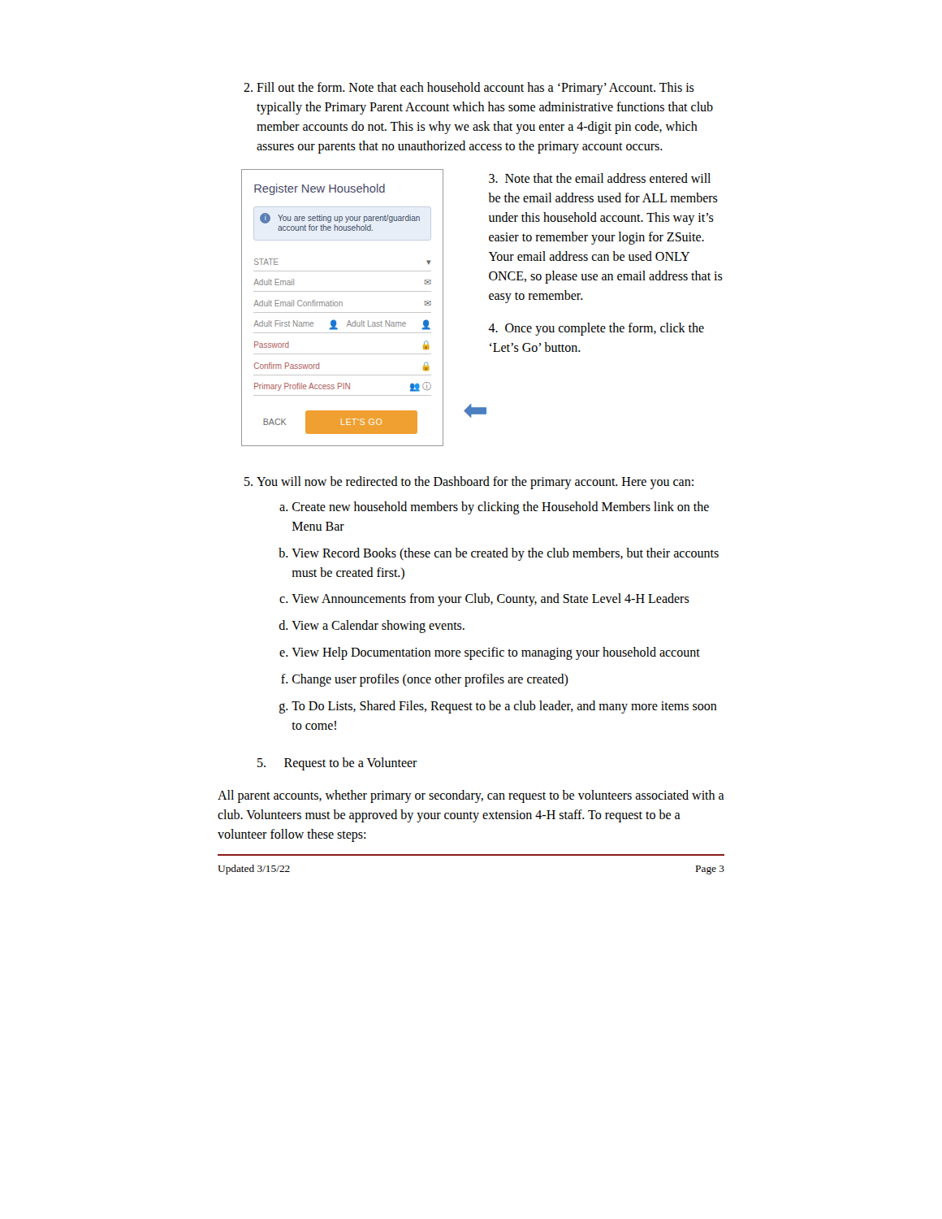Fill out the form. Note that each household account has a ‘Primary’ Account. This is typically the Primary Parent Account which has some administrative functions that club member accounts do not. This is why we ask that you enter a 4-digit pin code, which assures our parents that no unauthorized access to the primary account occurs.
Register New Household
i You are setting up your parent/guardian account for the household.
STATE▾
Adult Email✉
Adult Email Confirmation✉
Adult First Name👤 Adult Last Name👤
Password🔒
Confirm Password🔒
Primary Profile Access PIN👥 ⓘ
BACK LET'S GO
⬅
3. Note that the email address entered will be the email address used for ALL members under this household account. This way it’s easier to remember your login for ZSuite. Your email address can be used ONLY ONCE, so please use an email address that is easy to remember.
4. Once you complete the form, click the ‘Let’s Go’ button.
You will now be redirected to the Dashboard for the primary account. Here you can:
Create new household members by clicking the Household Members link on the Menu Bar
View Record Books (these can be created by the club members, but their accounts must be created first.)
View Announcements from your Club, County, and State Level 4-H Leaders
View a Calendar showing events.
View Help Documentation more specific to managing your household account
Change user profiles (once other profiles are created)
To Do Lists, Shared Files, Request to be a club leader, and many more items soon to come!
5. Request to be a Volunteer
All parent accounts, whether primary or secondary, can request to be volunteers associated with a club. Volunteers must be approved by your county extension 4-H staff. To request to be a volunteer follow these steps:
Updated 3/15/22 Page 3